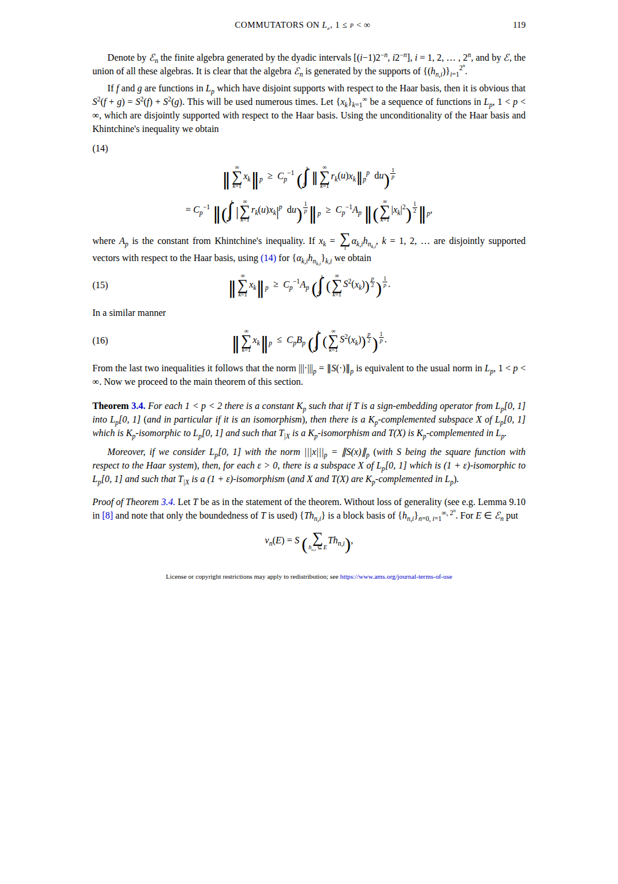COMMUTATORS ON Lp, 1 ≤ p < ∞ 119
Denote by ℰn the finite algebra generated by the dyadic intervals [(i−1)2−n, i2−n], i = 1, 2, … , 2n, and by ℰ, the union of all these algebras. It is clear that the algebra ℰn is generated by the supports of {(hn,i)}i=12n.
If f and g are functions in Lp which have disjoint supports with respect to the Haar basis, then it is obvious that S2(f + g) = S2(f) + S2(g). This will be used numerous times. Let {xk}k=1∞ be a sequence of functions in Lp, 1 < p < ∞, which are disjointly supported with respect to the Haar basis. Using the unconditionality of the Haar basis and Khintchine's inequality we obtain
(14)
∥∞∑k=1 xk∥p ≥ Cp−1 (1∫0 ∥∞∑k=1 rk(u)xk∥pp du)1 p
= Cp−1 ∥(1∫0 |∞∑k=1 rk(u)xk|p du)1 p∥p ≥ Cp−1Ap ∥(∞∑k=1|xk|2)12∥p,
where Ap is the constant from Khintchine's inequality. If xk = ∑i αk,ihnk,i, k = 1, 2, … are disjointly supported vectors with respect to the Haar basis, using (14) for {αk,ihnk,i}k,i we obtain
(15) ∥∞∑k=1 xk∥p ≥ Cp−1Ap (1∫0 (∞∑k=1 S2(xk))p 2)1 p.
In a similar manner
(16) ∥∞∑k=1 xk∥p ≤ CpBp (1∫0 (∞∑k=1 S2(xk))p 2)1 p.
From the last two inequalities it follows that the norm |||·|||p = ∥S(·)∥p is equivalent to the usual norm in Lp, 1 < p < ∞. Now we proceed to the main theorem of this section.
Theorem 3.4. For each 1 < p < 2 there is a constant Kp such that if T is a sign-embedding operator from Lp[0, 1] into Lp[0, 1] (and in particular if it is an isomorphism), then there is a Kp-complemented subspace X of Lp[0, 1] which is Kp-isomorphic to Lp[0, 1] and such that T|X is a Kp-isomorphism and T(X) is Kp-complemented in Lp.
Moreover, if we consider Lp[0, 1] with the norm |||x|||p = ∥S(x)∥p (with S being the square function with respect to the Haar system), then, for each ε > 0, there is a subspace X of Lp[0, 1] which is (1 + ε)-isomorphic to Lp[0, 1] and such that T|X is a (1 + ε)-isomorphism (and X and T(X) are Kp-complemented in Lp).
Proof of Theorem 3.4. Let T be as in the statement of the theorem. Without loss of generality (see e.g. Lemma 9.10 in [8] and note that only the boundedness of T is used) {Thn,i} is a block basis of {hn,i}n=0, i=1∞, 2n. For E ∈ ℰn put
vn(E) = S (∑hn,i ⊆ E Thn,i),
License or copyright restrictions may apply to redistribution; see https://www.ams.org/journal-terms-of-use